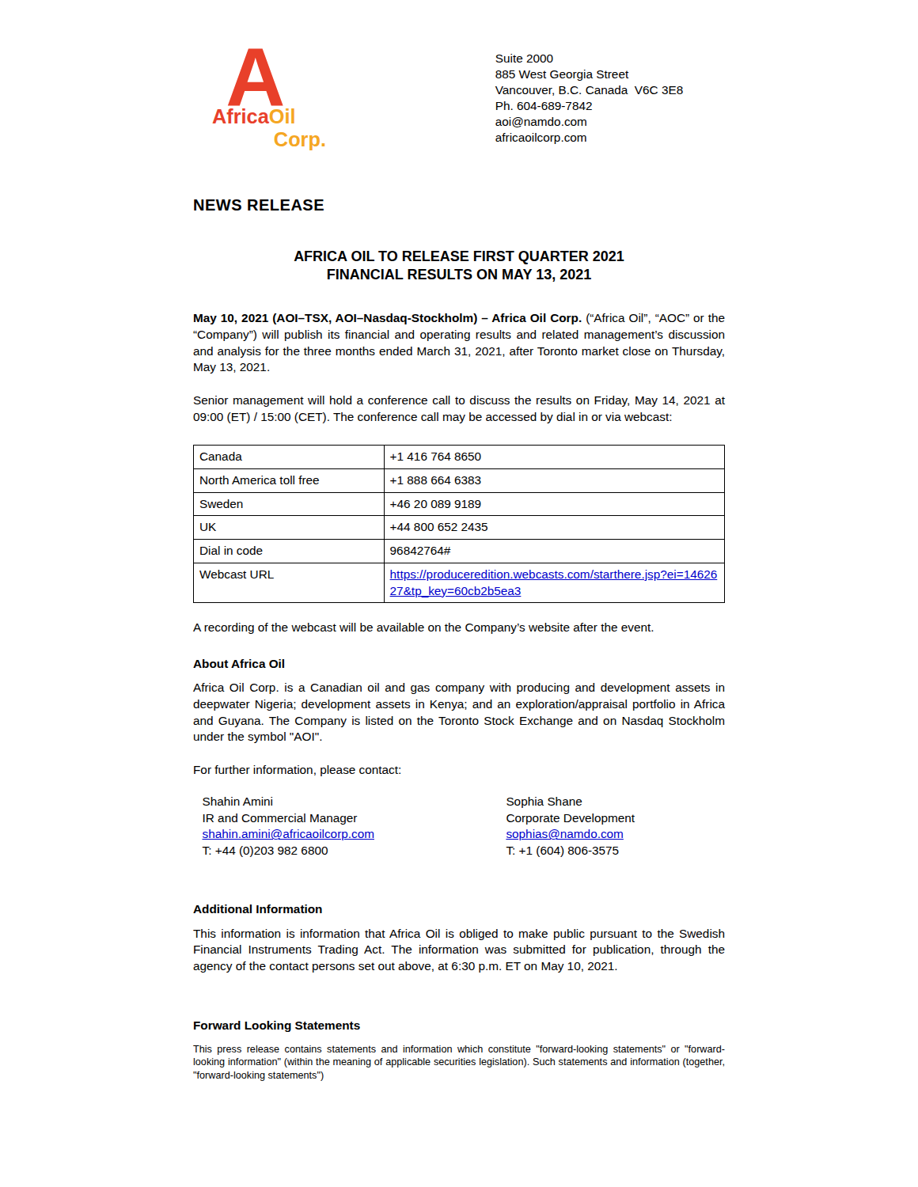A
Africa Oil
Corp.
Suite 2000
885 West Georgia Street
Vancouver, B.C. Canada V6C 3E8
Ph. 604-689-7842
aoi@namdo.com
africaoilcorp.com
NEWS RELEASE
AFRICA OIL TO RELEASE FIRST QUARTER 2021
FINANCIAL RESULTS ON MAY 13, 2021
May 10, 2021 (AOI–TSX, AOI–Nasdaq-Stockholm) – Africa Oil Corp. (“Africa Oil”, “AOC” or the “Company”) will publish its financial and operating results and related management’s discussion and analysis for the three months ended March 31, 2021, after Toronto market close on Thursday, May 13, 2021.
Senior management will hold a conference call to discuss the results on Friday, May 14, 2021 at 09:00 (ET) / 15:00 (CET). The conference call may be accessed by dial in or via webcast:
| Canada | +1 416 764 8650 |
| North America toll free | +1 888 664 6383 |
| Sweden | +46 20 089 9189 |
| UK | +44 800 652 2435 |
| Dial in code | 96842764# |
| Webcast URL | https://produceredition.webcasts.com/starthere.jsp?ei=1462627&tp_key=60cb2b5ea3 |
A recording of the webcast will be available on the Company’s website after the event.
About Africa Oil
Africa Oil Corp. is a Canadian oil and gas company with producing and development assets in deepwater Nigeria; development assets in Kenya; and an exploration/appraisal portfolio in Africa and Guyana. The Company is listed on the Toronto Stock Exchange and on Nasdaq Stockholm under the symbol "AOI".
For further information, please contact:
| Shahin Amini IR and Commercial Manager shahin.amini@africaoilcorp.com T: +44 (0)203 982 6800 | Sophia Shane Corporate Development sophias@namdo.com T: +1 (604) 806-3575 |
Additional Information
This information is information that Africa Oil is obliged to make public pursuant to the Swedish Financial Instruments Trading Act. The information was submitted for publication, through the agency of the contact persons set out above, at 6:30 p.m. ET on May 10, 2021.
Forward Looking Statements
This press release contains statements and information which constitute "forward-looking statements" or "forward-looking information" (within the meaning of applicable securities legislation). Such statements and information (together, "forward-looking statements")